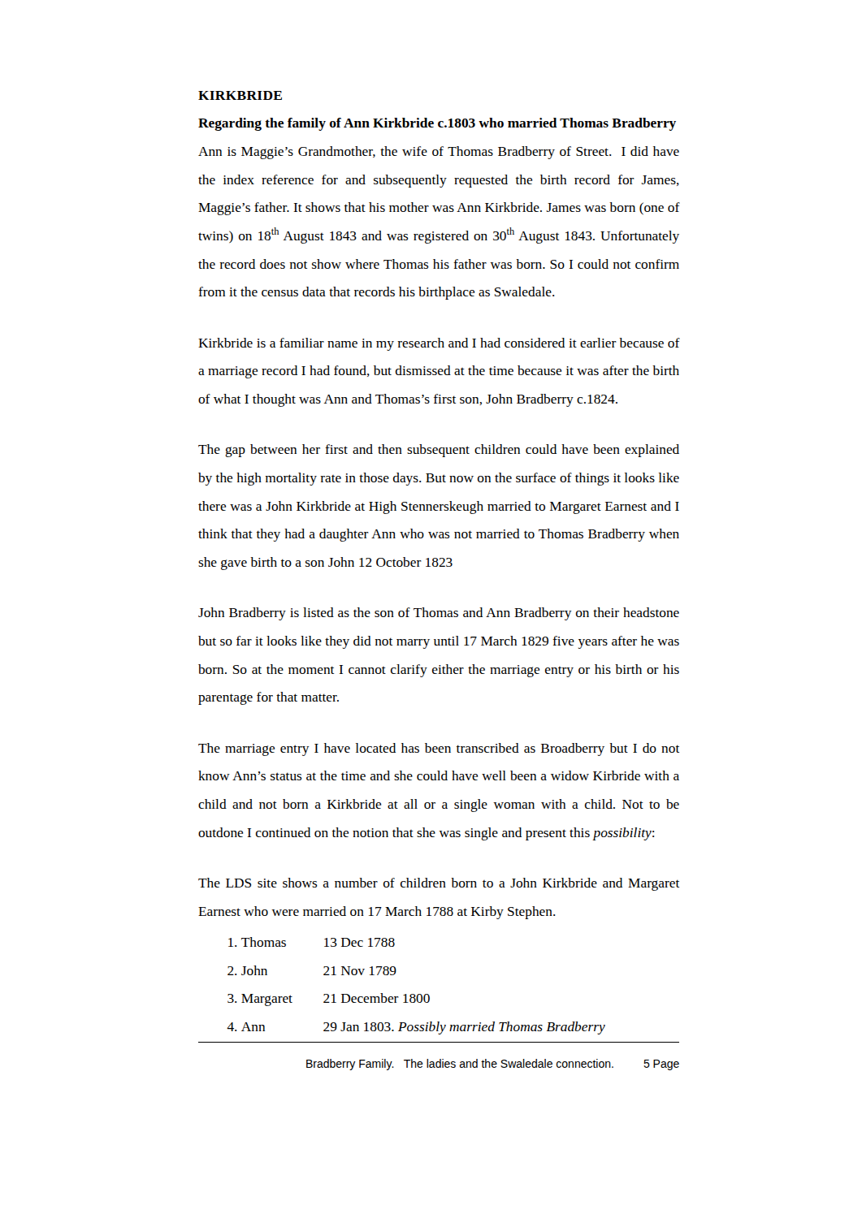KIRKBRIDE
Regarding the family of Ann Kirkbride c.1803 who married Thomas Bradberry
Ann is Maggie’s Grandmother, the wife of Thomas Bradberry of Street. I did have the index reference for and subsequently requested the birth record for James, Maggie’s father. It shows that his mother was Ann Kirkbride. James was born (one of twins) on 18th August 1843 and was registered on 30th August 1843. Unfortunately the record does not show where Thomas his father was born. So I could not confirm from it the census data that records his birthplace as Swaledale.
Kirkbride is a familiar name in my research and I had considered it earlier because of a marriage record I had found, but dismissed at the time because it was after the birth of what I thought was Ann and Thomas’s first son, John Bradberry c.1824.
The gap between her first and then subsequent children could have been explained by the high mortality rate in those days. But now on the surface of things it looks like there was a John Kirkbride at High Stennerskeugh married to Margaret Earnest and I think that they had a daughter Ann who was not married to Thomas Bradberry when she gave birth to a son John 12 October 1823
John Bradberry is listed as the son of Thomas and Ann Bradberry on their headstone but so far it looks like they did not marry until 17 March 1829 five years after he was born. So at the moment I cannot clarify either the marriage entry or his birth or his parentage for that matter.
The marriage entry I have located has been transcribed as Broadberry but I do not know Ann’s status at the time and she could have well been a widow Kirbride with a child and not born a Kirkbride at all or a single woman with a child. Not to be outdone I continued on the notion that she was single and present this possibility:
The LDS site shows a number of children born to a John Kirkbride and Margaret Earnest who were married on 17 March 1788 at Kirby Stephen.
Thomas13 Dec 1788
John21 Nov 1789
Margaret21 December 1800
Ann29 Jan 1803. Possibly married Thomas Bradberry
Bradberry Family. The ladies and the Swaledale connection.
5 Page